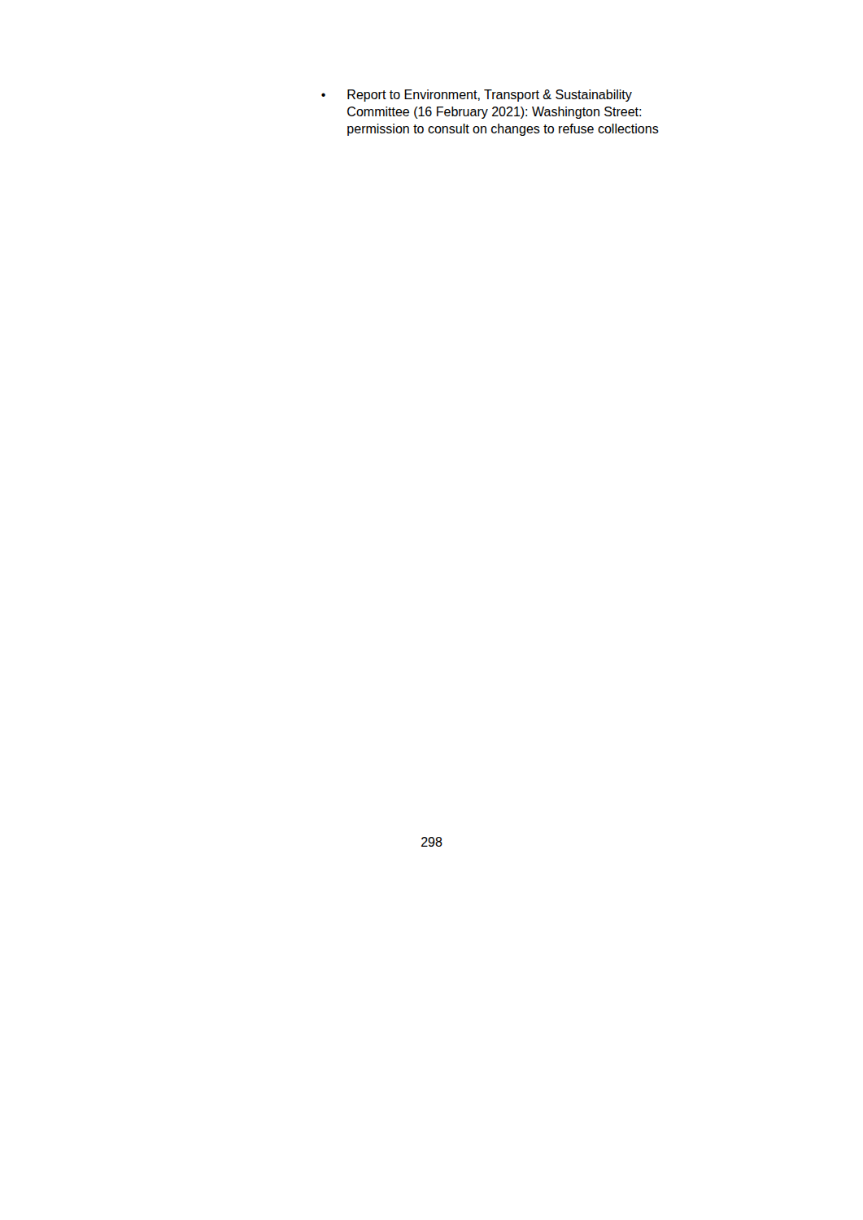Report to Environment, Transport & Sustainability Committee (16 February 2021): Washington Street: permission to consult on changes to refuse collections
298